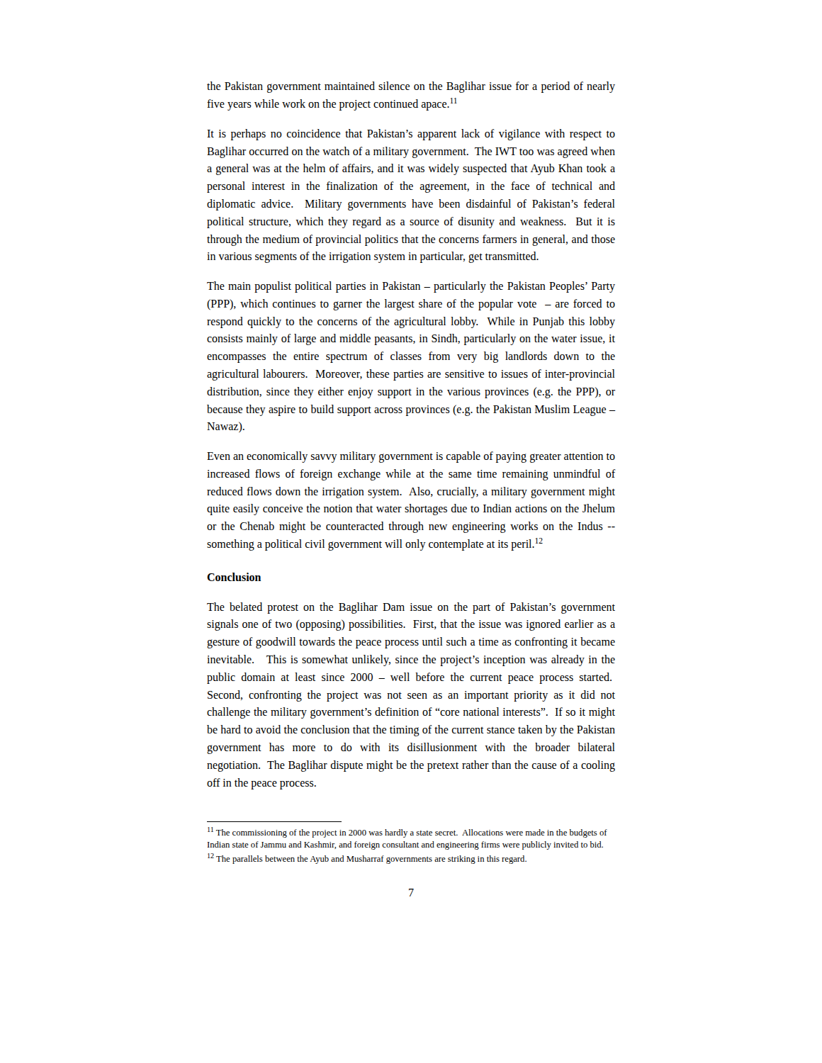the Pakistan government maintained silence on the Baglihar issue for a period of nearly five years while work on the project continued apace.11
It is perhaps no coincidence that Pakistan’s apparent lack of vigilance with respect to Baglihar occurred on the watch of a military government. The IWT too was agreed when a general was at the helm of affairs, and it was widely suspected that Ayub Khan took a personal interest in the finalization of the agreement, in the face of technical and diplomatic advice. Military governments have been disdainful of Pakistan’s federal political structure, which they regard as a source of disunity and weakness. But it is through the medium of provincial politics that the concerns farmers in general, and those in various segments of the irrigation system in particular, get transmitted.
The main populist political parties in Pakistan – particularly the Pakistan Peoples’ Party (PPP), which continues to garner the largest share of the popular vote – are forced to respond quickly to the concerns of the agricultural lobby. While in Punjab this lobby consists mainly of large and middle peasants, in Sindh, particularly on the water issue, it encompasses the entire spectrum of classes from very big landlords down to the agricultural labourers. Moreover, these parties are sensitive to issues of inter-provincial distribution, since they either enjoy support in the various provinces (e.g. the PPP), or because they aspire to build support across provinces (e.g. the Pakistan Muslim League – Nawaz).
Even an economically savvy military government is capable of paying greater attention to increased flows of foreign exchange while at the same time remaining unmindful of reduced flows down the irrigation system. Also, crucially, a military government might quite easily conceive the notion that water shortages due to Indian actions on the Jhelum or the Chenab might be counteracted through new engineering works on the Indus -- something a political civil government will only contemplate at its peril.12
Conclusion
The belated protest on the Baglihar Dam issue on the part of Pakistan’s government signals one of two (opposing) possibilities. First, that the issue was ignored earlier as a gesture of goodwill towards the peace process until such a time as confronting it became inevitable. This is somewhat unlikely, since the project’s inception was already in the public domain at least since 2000 – well before the current peace process started. Second, confronting the project was not seen as an important priority as it did not challenge the military government’s definition of “core national interests”. If so it might be hard to avoid the conclusion that the timing of the current stance taken by the Pakistan government has more to do with its disillusionment with the broader bilateral negotiation. The Baglihar dispute might be the pretext rather than the cause of a cooling off in the peace process.
11 The commissioning of the project in 2000 was hardly a state secret. Allocations were made in the budgets of Indian state of Jammu and Kashmir, and foreign consultant and engineering firms were publicly invited to bid.
12 The parallels between the Ayub and Musharraf governments are striking in this regard.
7